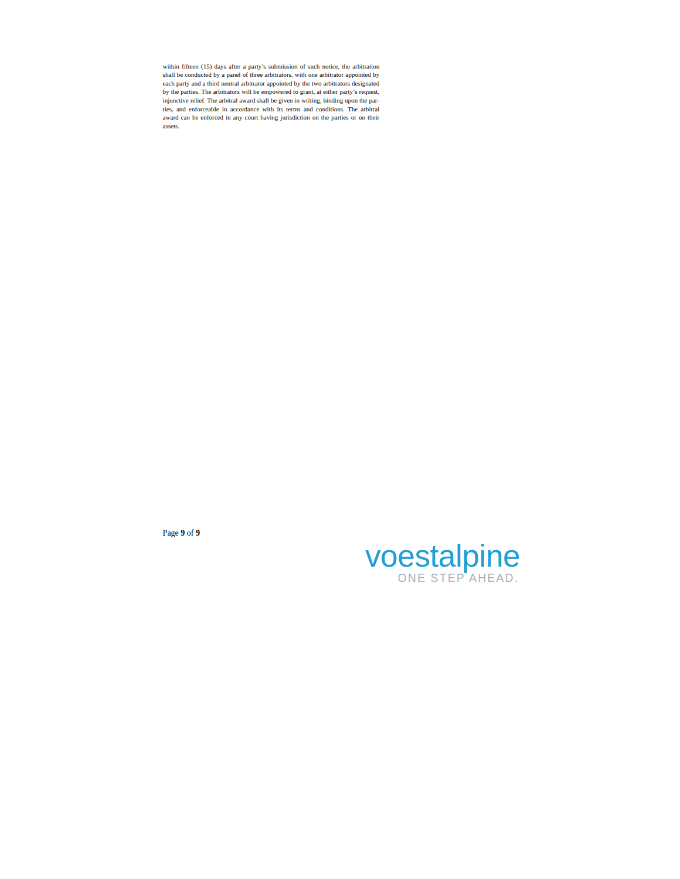within fifteen (15) days after a party’s submission of such notice, the arbitration shall be conducted by a panel of three arbitrators, with one arbitrator appointed by each party and a third neutral arbitrator appointed by the two arbitrators designated by the parties. The arbitrators will be empowered to grant, at either party’s request, injunctive relief. The arbitral award shall be given in writing, binding upon the parties, and enforceable in accordance with its terms and conditions. The arbitral award can be enforced in any court having jurisdiction on the parties or on their assets.
Page 9 of 9
voestalpine ONE STEP AHEAD.